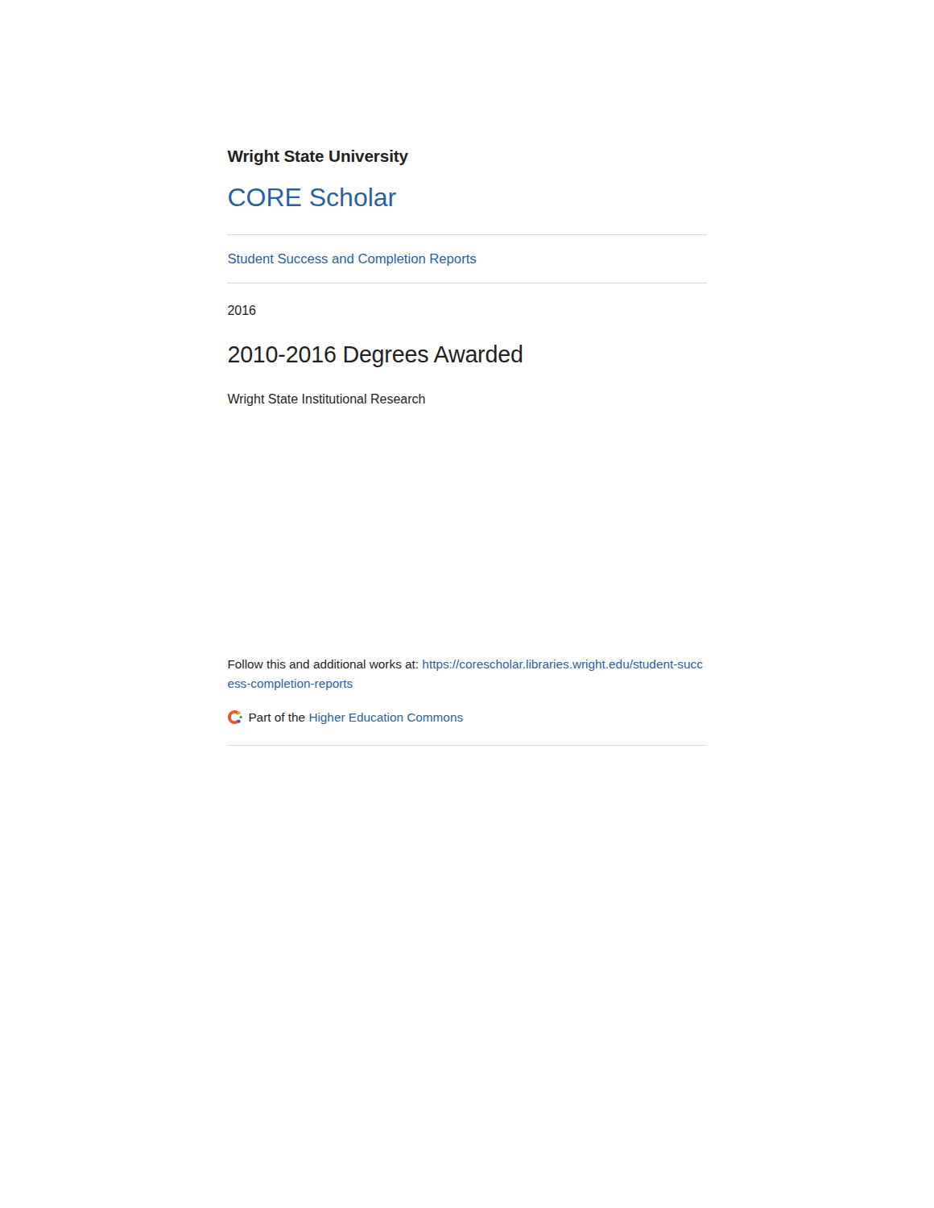Wright State University
CORE Scholar
Student Success and Completion Reports
2016
2010-2016 Degrees Awarded
Wright State Institutional Research
Follow this and additional works at: https://corescholar.libraries.wright.edu/student-success-completion-reports
Part of the Higher Education Commons